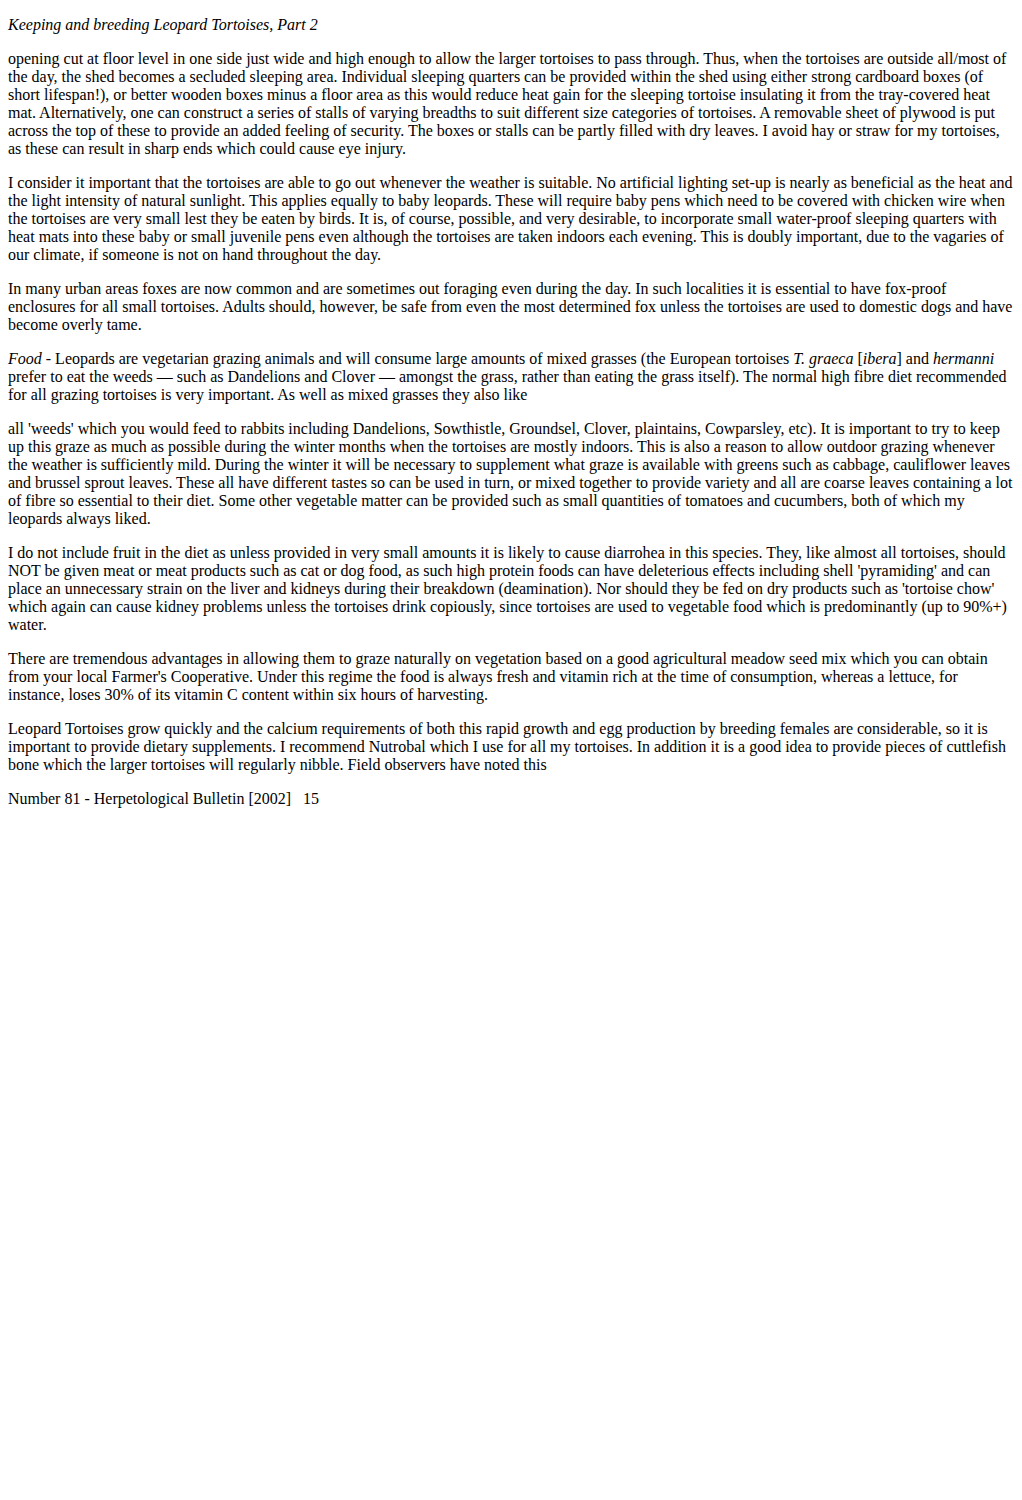Keeping and breeding Leopard Tortoises, Part 2
opening cut at floor level in one side just wide and high enough to allow the larger tortoises to pass through. Thus, when the tortoises are outside all/most of the day, the shed becomes a secluded sleeping area. Individual sleeping quarters can be provided within the shed using either strong cardboard boxes (of short lifespan!), or better wooden boxes minus a floor area as this would reduce heat gain for the sleeping tortoise insulating it from the tray-covered heat mat. Alternatively, one can construct a series of stalls of varying breadths to suit different size categories of tortoises. A removable sheet of plywood is put across the top of these to provide an added feeling of security. The boxes or stalls can be partly filled with dry leaves. I avoid hay or straw for my tortoises, as these can result in sharp ends which could cause eye injury.
I consider it important that the tortoises are able to go out whenever the weather is suitable. No artificial lighting set-up is nearly as beneficial as the heat and the light intensity of natural sunlight. This applies equally to baby leopards. These will require baby pens which need to be covered with chicken wire when the tortoises are very small lest they be eaten by birds. It is, of course, possible, and very desirable, to incorporate small water-proof sleeping quarters with heat mats into these baby or small juvenile pens even although the tortoises are taken indoors each evening. This is doubly important, due to the vagaries of our climate, if someone is not on hand throughout the day.
In many urban areas foxes are now common and are sometimes out foraging even during the day. In such localities it is essential to have fox-proof enclosures for all small tortoises. Adults should, however, be safe from even the most determined fox unless the tortoises are used to domestic dogs and have become overly tame.
Food - Leopards are vegetarian grazing animals and will consume large amounts of mixed grasses (the European tortoises T. graeca [ibera] and hermanni prefer to eat the weeds — such as Dandelions and Clover — amongst the grass, rather than eating the grass itself). The normal high fibre diet recommended for all grazing tortoises is very important. As well as mixed grasses they also like
all 'weeds' which you would feed to rabbits including Dandelions, Sowthistle, Groundsel, Clover, plaintains, Cowparsley, etc). It is important to try to keep up this graze as much as possible during the winter months when the tortoises are mostly indoors. This is also a reason to allow outdoor grazing whenever the weather is sufficiently mild. During the winter it will be necessary to supplement what graze is available with greens such as cabbage, cauliflower leaves and brussel sprout leaves. These all have different tastes so can be used in turn, or mixed together to provide variety and all are coarse leaves containing a lot of fibre so essential to their diet. Some other vegetable matter can be provided such as small quantities of tomatoes and cucumbers, both of which my leopards always liked.
I do not include fruit in the diet as unless provided in very small amounts it is likely to cause diarrohea in this species. They, like almost all tortoises, should NOT be given meat or meat products such as cat or dog food, as such high protein foods can have deleterious effects including shell 'pyramiding' and can place an unnecessary strain on the liver and kidneys during their breakdown (deamination). Nor should they be fed on dry products such as 'tortoise chow' which again can cause kidney problems unless the tortoises drink copiously, since tortoises are used to vegetable food which is predominantly (up to 90%+) water.
There are tremendous advantages in allowing them to graze naturally on vegetation based on a good agricultural meadow seed mix which you can obtain from your local Farmer's Cooperative. Under this regime the food is always fresh and vitamin rich at the time of consumption, whereas a lettuce, for instance, loses 30% of its vitamin C content within six hours of harvesting.
Leopard Tortoises grow quickly and the calcium requirements of both this rapid growth and egg production by breeding females are considerable, so it is important to provide dietary supplements. I recommend Nutrobal which I use for all my tortoises. In addition it is a good idea to provide pieces of cuttlefish bone which the larger tortoises will regularly nibble. Field observers have noted this
Number 81 - Herpetological Bulletin [2002] 15